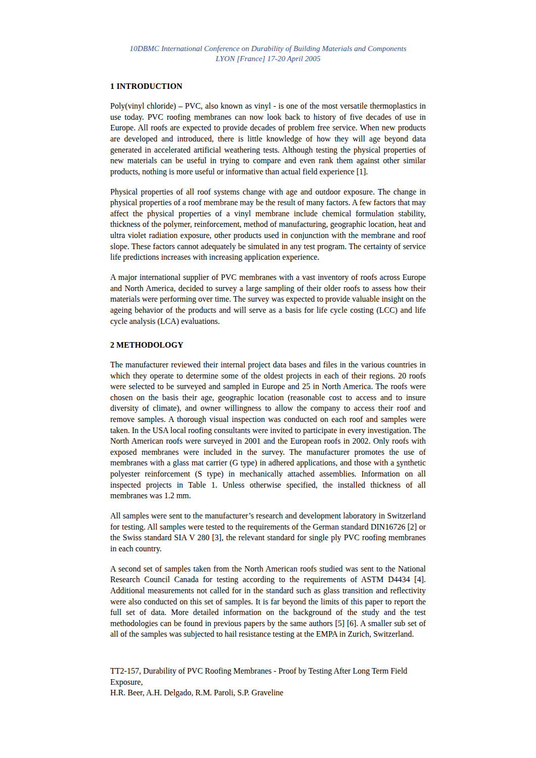10DBMC International Conference on Durability of Building Materials and Components
LYON [France] 17-20 April 2005
1 Introduction
Poly(vinyl chloride) – PVC, also known as vinyl - is one of the most versatile thermoplastics in use today. PVC roofing membranes can now look back to history of five decades of use in Europe. All roofs are expected to provide decades of problem free service. When new products are developed and introduced, there is little knowledge of how they will age beyond data generated in accelerated artificial weathering tests. Although testing the physical properties of new materials can be useful in trying to compare and even rank them against other similar products, nothing is more useful or informative than actual field experience [1].
Physical properties of all roof systems change with age and outdoor exposure. The change in physical properties of a roof membrane may be the result of many factors. A few factors that may affect the physical properties of a vinyl membrane include chemical formulation stability, thickness of the polymer, reinforcement, method of manufacturing, geographic location, heat and ultra violet radiation exposure, other products used in conjunction with the membrane and roof slope. These factors cannot adequately be simulated in any test program. The certainty of service life predictions increases with increasing application experience.
A major international supplier of PVC membranes with a vast inventory of roofs across Europe and North America, decided to survey a large sampling of their older roofs to assess how their materials were performing over time. The survey was expected to provide valuable insight on the ageing behavior of the products and will serve as a basis for life cycle costing (LCC) and life cycle analysis (LCA) evaluations.
2 Methodology
The manufacturer reviewed their internal project data bases and files in the various countries in which they operate to determine some of the oldest projects in each of their regions. 20 roofs were selected to be surveyed and sampled in Europe and 25 in North America. The roofs were chosen on the basis their age, geographic location (reasonable cost to access and to insure diversity of climate), and owner willingness to allow the company to access their roof and remove samples. A thorough visual inspection was conducted on each roof and samples were taken. In the USA local roofing consultants were invited to participate in every investigation. The North American roofs were surveyed in 2001 and the European roofs in 2002. Only roofs with exposed membranes were included in the survey. The manufacturer promotes the use of membranes with a glass mat carrier (G type) in adhered applications, and those with a synthetic polyester reinforcement (S type) in mechanically attached assemblies. Information on all inspected projects in Table 1. Unless otherwise specified, the installed thickness of all membranes was 1.2 mm.
All samples were sent to the manufacturer’s research and development laboratory in Switzerland for testing. All samples were tested to the requirements of the German standard DIN16726 [2] or the Swiss standard SIA V 280 [3], the relevant standard for single ply PVC roofing membranes in each country.
A second set of samples taken from the North American roofs studied was sent to the National Research Council Canada for testing according to the requirements of ASTM D4434 [4]. Additional measurements not called for in the standard such as glass transition and reflectivity were also conducted on this set of samples. It is far beyond the limits of this paper to report the full set of data. More detailed information on the background of the study and the test methodologies can be found in previous papers by the same authors [5] [6]. A smaller sub set of all of the samples was subjected to hail resistance testing at the EMPA in Zurich, Switzerland.
TT2-157, Durability of PVC Roofing Membranes - Proof by Testing After Long Term Field Exposure,
H.R. Beer, A.H. Delgado, R.M. Paroli, S.P. Graveline